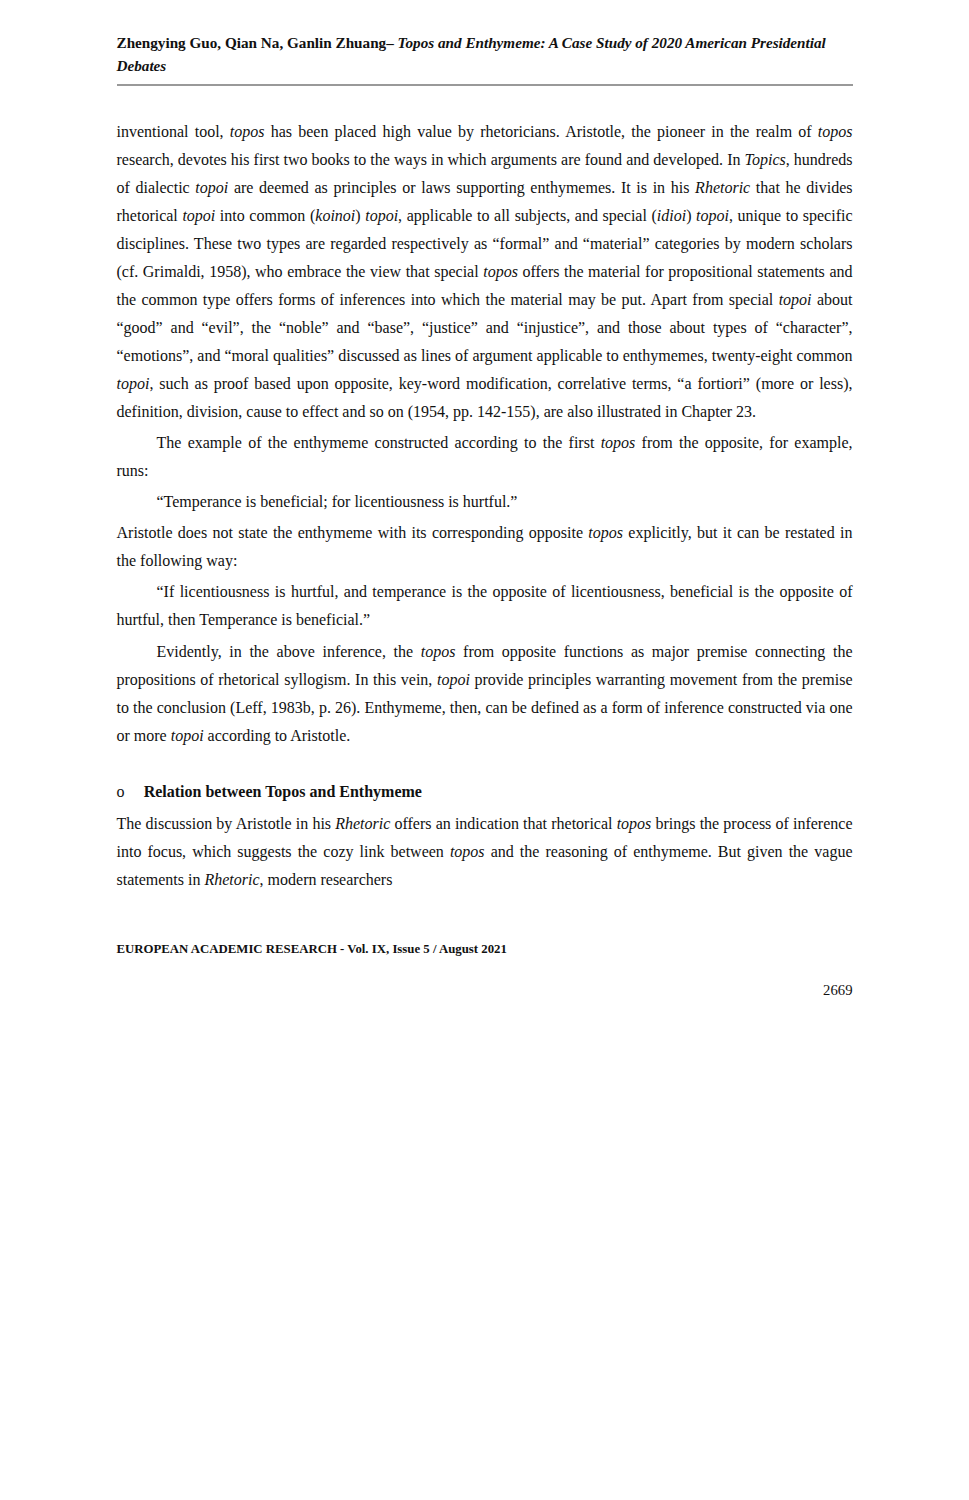Zhengying Guo, Qian Na, Ganlin Zhuang– Topos and Enthymeme: A Case Study of 2020 American Presidential Debates
inventional tool, topos has been placed high value by rhetoricians. Aristotle, the pioneer in the realm of topos research, devotes his first two books to the ways in which arguments are found and developed. In Topics, hundreds of dialectic topoi are deemed as principles or laws supporting enthymemes. It is in his Rhetoric that he divides rhetorical topoi into common (koinoi) topoi, applicable to all subjects, and special (idioi) topoi, unique to specific disciplines. These two types are regarded respectively as “formal” and “material” categories by modern scholars (cf. Grimaldi, 1958), who embrace the view that special topos offers the material for propositional statements and the common type offers forms of inferences into which the material may be put. Apart from special topoi about “good” and “evil”, the “noble” and “base”, “justice” and “injustice”, and those about types of “character”, “emotions”, and “moral qualities” discussed as lines of argument applicable to enthymemes, twenty-eight common topoi, such as proof based upon opposite, key-word modification, correlative terms, “a fortiori” (more or less), definition, division, cause to effect and so on (1954, pp. 142-155), are also illustrated in Chapter 23.
The example of the enthymeme constructed according to the first topos from the opposite, for example, runs:
“Temperance is beneficial; for licentiousness is hurtful.”
Aristotle does not state the enthymeme with its corresponding opposite topos explicitly, but it can be restated in the following way:
“If licentiousness is hurtful, and temperance is the opposite of licentiousness, beneficial is the opposite of hurtful, then Temperance is beneficial.”
Evidently, in the above inference, the topos from opposite functions as major premise connecting the propositions of rhetorical syllogism. In this vein, topoi provide principles warranting movement from the premise to the conclusion (Leff, 1983b, p. 26). Enthymeme, then, can be defined as a form of inference constructed via one or more topoi according to Aristotle.
o Relation between Topos and Enthymeme
The discussion by Aristotle in his Rhetoric offers an indication that rhetorical topos brings the process of inference into focus, which suggests the cozy link between topos and the reasoning of enthymeme. But given the vague statements in Rhetoric, modern researchers
EUROPEAN ACADEMIC RESEARCH - Vol. IX, Issue 5 / August 2021 2669